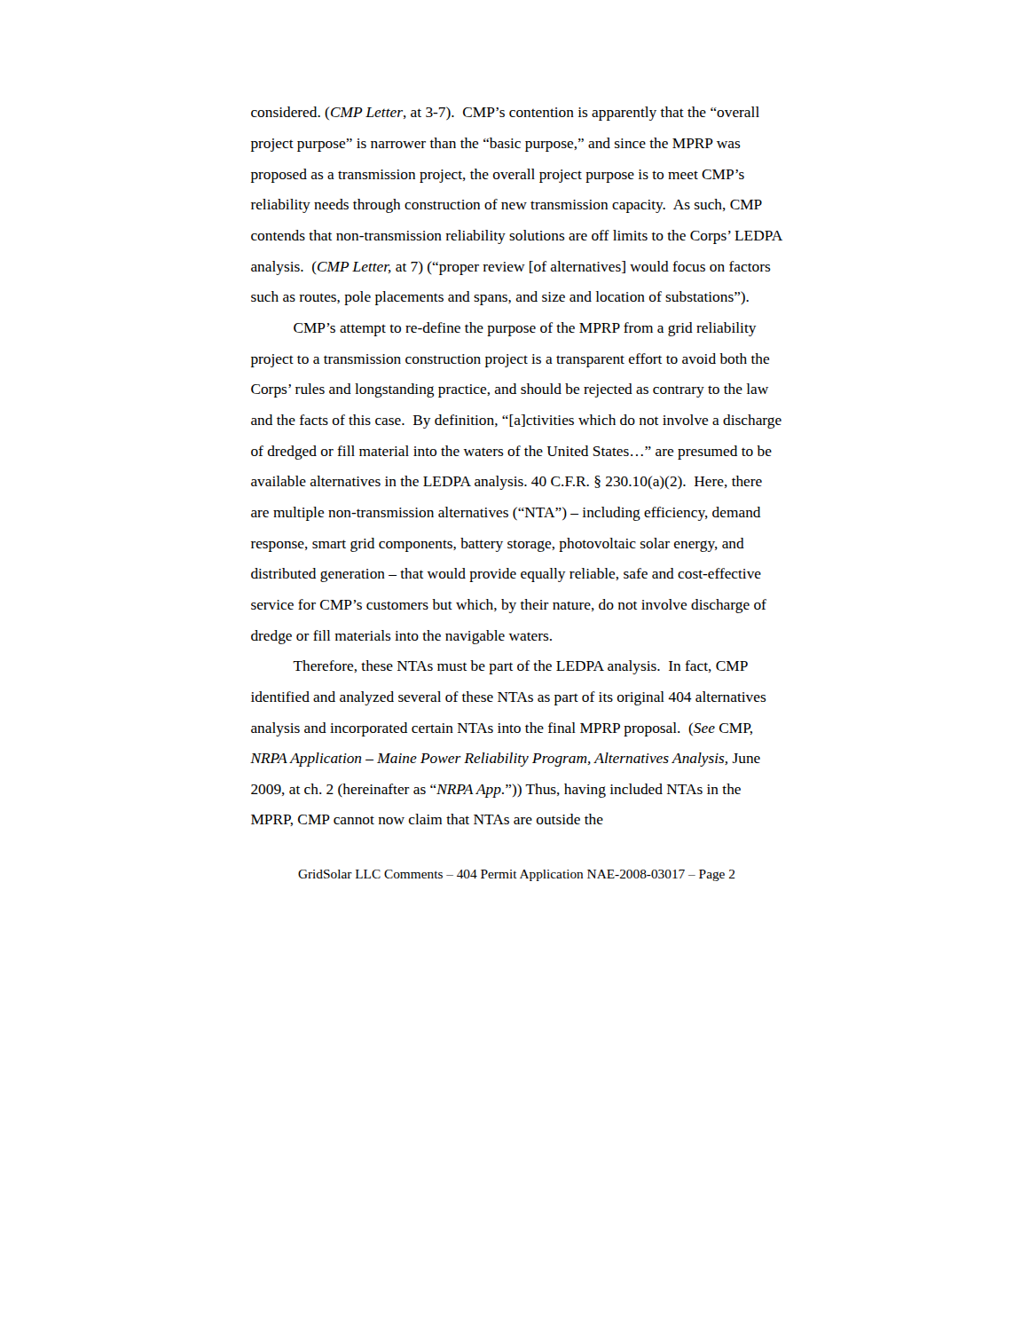considered. (CMP Letter, at 3-7). CMP’s contention is apparently that the “overall project purpose” is narrower than the “basic purpose,” and since the MPRP was proposed as a transmission project, the overall project purpose is to meet CMP’s reliability needs through construction of new transmission capacity. As such, CMP contends that non-transmission reliability solutions are off limits to the Corps’ LEDPA analysis. (CMP Letter, at 7) (“proper review [of alternatives] would focus on factors such as routes, pole placements and spans, and size and location of substations”).
CMP’s attempt to re-define the purpose of the MPRP from a grid reliability project to a transmission construction project is a transparent effort to avoid both the Corps’ rules and longstanding practice, and should be rejected as contrary to the law and the facts of this case. By definition, “[a]ctivities which do not involve a discharge of dredged or fill material into the waters of the United States…” are presumed to be available alternatives in the LEDPA analysis. 40 C.F.R. § 230.10(a)(2). Here, there are multiple non-transmission alternatives (“NTA”) – including efficiency, demand response, smart grid components, battery storage, photovoltaic solar energy, and distributed generation – that would provide equally reliable, safe and cost-effective service for CMP’s customers but which, by their nature, do not involve discharge of dredge or fill materials into the navigable waters.
Therefore, these NTAs must be part of the LEDPA analysis. In fact, CMP identified and analyzed several of these NTAs as part of its original 404 alternatives analysis and incorporated certain NTAs into the final MPRP proposal. (See CMP, NRPA Application – Maine Power Reliability Program, Alternatives Analysis, June 2009, at ch. 2 (hereinafter as “NRPA App.”)) Thus, having included NTAs in the MPRP, CMP cannot now claim that NTAs are outside the
GridSolar LLC Comments – 404 Permit Application NAE-2008-03017 – Page 2